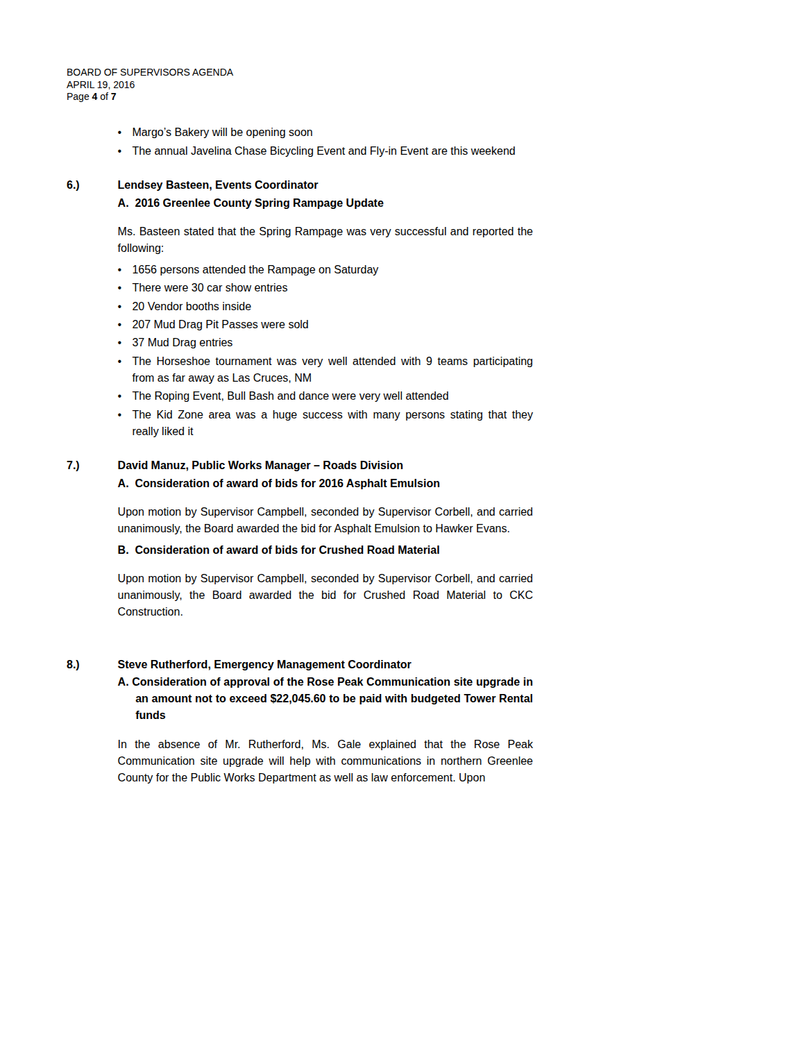BOARD OF SUPERVISORS AGENDA
APRIL 19, 2016
Page 4 of 7
Margo’s Bakery will be opening soon
The annual Javelina Chase Bicycling Event and Fly-in Event are this weekend
6.)
Lendsey Basteen, Events Coordinator
A. 2016 Greenlee County Spring Rampage Update
Ms. Basteen stated that the Spring Rampage was very successful and reported the following:
1656 persons attended the Rampage on Saturday
There were 30 car show entries
20 Vendor booths inside
207 Mud Drag Pit Passes were sold
37 Mud Drag entries
The Horseshoe tournament was very well attended with 9 teams participating from as far away as Las Cruces, NM
The Roping Event, Bull Bash and dance were very well attended
The Kid Zone area was a huge success with many persons stating that they really liked it
7.)
David Manuz, Public Works Manager – Roads Division
A. Consideration of award of bids for 2016 Asphalt Emulsion
Upon motion by Supervisor Campbell, seconded by Supervisor Corbell, and carried unanimously, the Board awarded the bid for Asphalt Emulsion to Hawker Evans.
B. Consideration of award of bids for Crushed Road Material
Upon motion by Supervisor Campbell, seconded by Supervisor Corbell, and carried unanimously, the Board awarded the bid for Crushed Road Material to CKC Construction.
8.)
Steve Rutherford, Emergency Management Coordinator
A. Consideration of approval of the Rose Peak Communication site upgrade in an amount not to exceed $22,045.60 to be paid with budgeted Tower Rental funds
In the absence of Mr. Rutherford, Ms. Gale explained that the Rose Peak Communication site upgrade will help with communications in northern Greenlee County for the Public Works Department as well as law enforcement. Upon